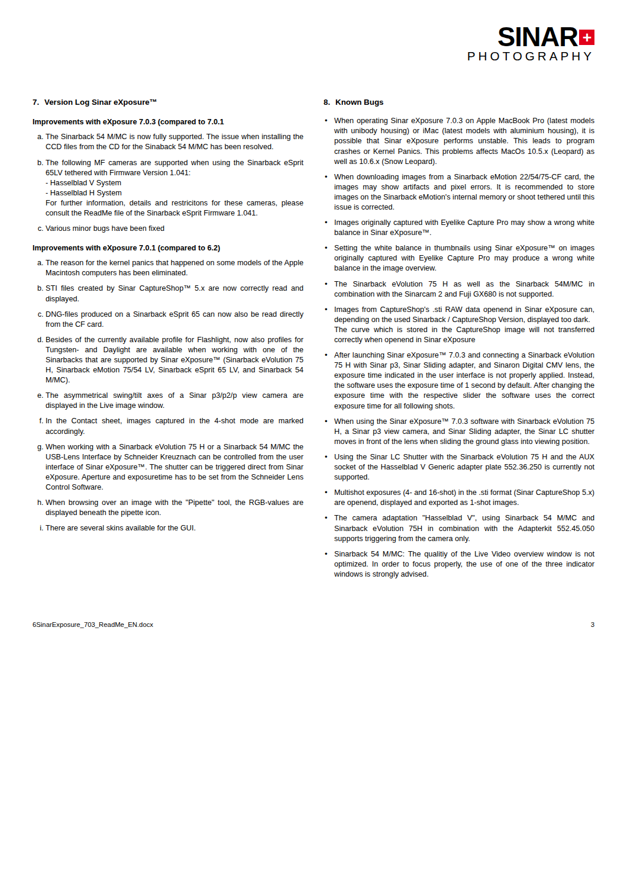SINAR+
PHOTOGRAPHY
7. Version Log Sinar eXposure™
Improvements with eXposure 7.0.3 (compared to 7.0.1
The Sinarback 54 M/MC is now fully supported. The issue when installing the CCD files from the CD for the Sinaback 54 M/MC has been resolved.
The following MF cameras are supported when using the Sinarback eSprit 65LV tethered with Firmware Version 1.041:
- Hasselblad V System
- Hasselblad H System
For further information, details and restricitons for these cameras, please consult the ReadMe file of the Sinarback eSprit Firmware 1.041.
Various minor bugs have been fixed
Improvements with eXposure 7.0.1 (compared to 6.2)
The reason for the kernel panics that happened on some models of the Apple Macintosh computers has been eliminated.
STI files created by Sinar CaptureShop™ 5.x are now correctly read and displayed.
DNG-files produced on a Sinarback eSprit 65 can now also be read directly from the CF card.
Besides of the currently available profile for Flashlight, now also profiles for Tungsten- and Daylight are available when working with one of the Sinarbacks that are supported by Sinar eXposure™ (Sinarback eVolution 75 H, Sinarback eMotion 75/54 LV, Sinarback eSprit 65 LV, and Sinarback 54 M/MC).
The asymmetrical swing/tilt axes of a Sinar p3/p2/p view camera are displayed in the Live image window.
In the Contact sheet, images captured in the 4-shot mode are marked accordingly.
When working with a Sinarback eVolution 75 H or a Sinarback 54 M/MC the USB-Lens Interface by Schneider Kreuznach can be controlled from the user interface of Sinar eXposure™. The shutter can be triggered direct from Sinar eXposure. Aperture and exposuretime has to be set from the Schneider Lens Control Software.
When browsing over an image with the "Pipette" tool, the RGB-values are displayed beneath the pipette icon.
There are several skins available for the GUI.
8. Known Bugs
When operating Sinar eXposure 7.0.3 on Apple MacBook Pro (latest models with unibody housing) or iMac (latest models with aluminium housing), it is possible that Sinar eXposure performs unstable. This leads to program crashes or Kernel Panics. This problems affects MacOs 10.5.x (Leopard) as well as 10.6.x (Snow Leopard).
When downloading images from a Sinarback eMotion 22/54/75-CF card, the images may show artifacts and pixel errors. It is recommended to store images on the Sinarback eMotion's internal memory or shoot tethered until this issue is corrected.
Images originally captured with Eyelike Capture Pro may show a wrong white balance in Sinar eXposure™.
Setting the white balance in thumbnails using Sinar eXposure™ on images originally captured with Eyelike Capture Pro may produce a wrong white balance in the image overview.
The Sinarback eVolution 75 H as well as the Sinarback 54M/MC in combination with the Sinarcam 2 and Fuji GX680 is not supported.
Images from CaptureShop's .sti RAW data openend in Sinar eXposure can, depending on the used Sinarback / CaptureShop Version, displayed too dark.
The curve which is stored in the CaptureShop image will not transferred correctly when openend in Sinar eXposure
After launching Sinar eXposure™ 7.0.3 and connecting a Sinarback eVolution 75 H with Sinar p3, Sinar Sliding adapter, and Sinaron Digital CMV lens, the exposure time indicated in the user interface is not properly applied. Instead, the software uses the exposure time of 1 second by default. After changing the exposure time with the respective slider the software uses the correct exposure time for all following shots.
When using the Sinar eXposure™ 7.0.3 software with Sinarback eVolution 75 H, a Sinar p3 view camera, and Sinar Sliding adapter, the Sinar LC shutter moves in front of the lens when sliding the ground glass into viewing position.
Using the Sinar LC Shutter with the Sinarback eVolution 75 H and the AUX socket of the Hasselblad V Generic adapter plate 552.36.250 is currently not supported.
Multishot exposures (4- and 16-shot) in the .sti format (Sinar CaptureShop 5.x) are openend, displayed and exported as 1-shot images.
The camera adaptation "Hasselblad V", using Sinarback 54 M/MC and Sinarback eVolution 75H in combination with the Adapterkit 552.45.050 supports triggering from the camera only.
Sinarback 54 M/MC: The qualitiy of the Live Video overview window is not optimized. In order to focus properly, the use of one of the three indicator windows is strongly advised.
6SinarExposure_703_ReadMe_EN.docx 3